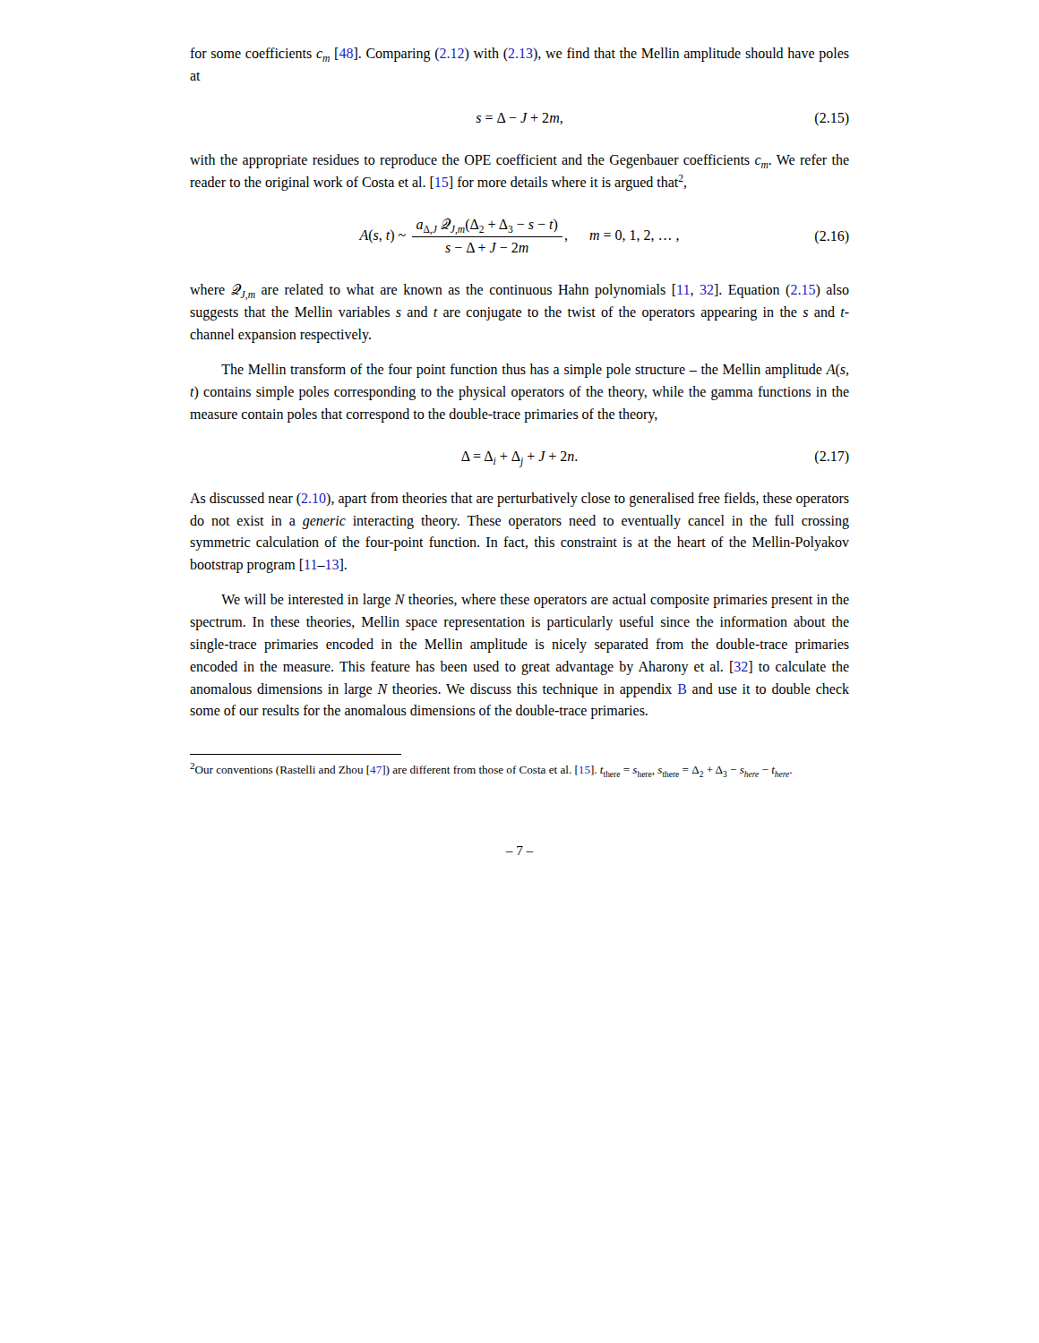for some coefficients cm [48]. Comparing (2.12) with (2.13), we find that the Mellin amplitude should have poles at
s = Δ − J + 2m, (2.15)
with the appropriate residues to reproduce the OPE coefficient and the Gegenbauer coefficients cm. We refer the reader to the original work of Costa et al. [15] for more details where it is argued that2,
A(s, t) ~ aΔ,J 𝒬J,m(Δ2 + Δ3 − s − t) s − Δ + J − 2m , m = 0, 1, 2, … , (2.16)
where 𝒬J,m are related to what are known as the continuous Hahn polynomials [11, 32]. Equation (2.15) also suggests that the Mellin variables s and t are conjugate to the twist of the operators appearing in the s and t-channel expansion respectively.
The Mellin transform of the four point function thus has a simple pole structure – the Mellin amplitude A(s, t) contains simple poles corresponding to the physical operators of the theory, while the gamma functions in the measure contain poles that correspond to the double-trace primaries of the theory,
Δ = Δi + Δj + J + 2n. (2.17)
As discussed near (2.10), apart from theories that are perturbatively close to generalised free fields, these operators do not exist in a generic interacting theory. These operators need to eventually cancel in the full crossing symmetric calculation of the four-point function. In fact, this constraint is at the heart of the Mellin-Polyakov bootstrap program [11–13].
We will be interested in large N theories, where these operators are actual composite primaries present in the spectrum. In these theories, Mellin space representation is particularly useful since the information about the single-trace primaries encoded in the Mellin amplitude is nicely separated from the double-trace primaries encoded in the measure. This feature has been used to great advantage by Aharony et al. [32] to calculate the anomalous dimensions in large N theories. We discuss this technique in appendix B and use it to double check some of our results for the anomalous dimensions of the double-trace primaries.
2Our conventions (Rastelli and Zhou [47]) are different from those of Costa et al. [15]. tthere = shere, sthere = Δ2 + Δ3 − shere − there.
– 7 –